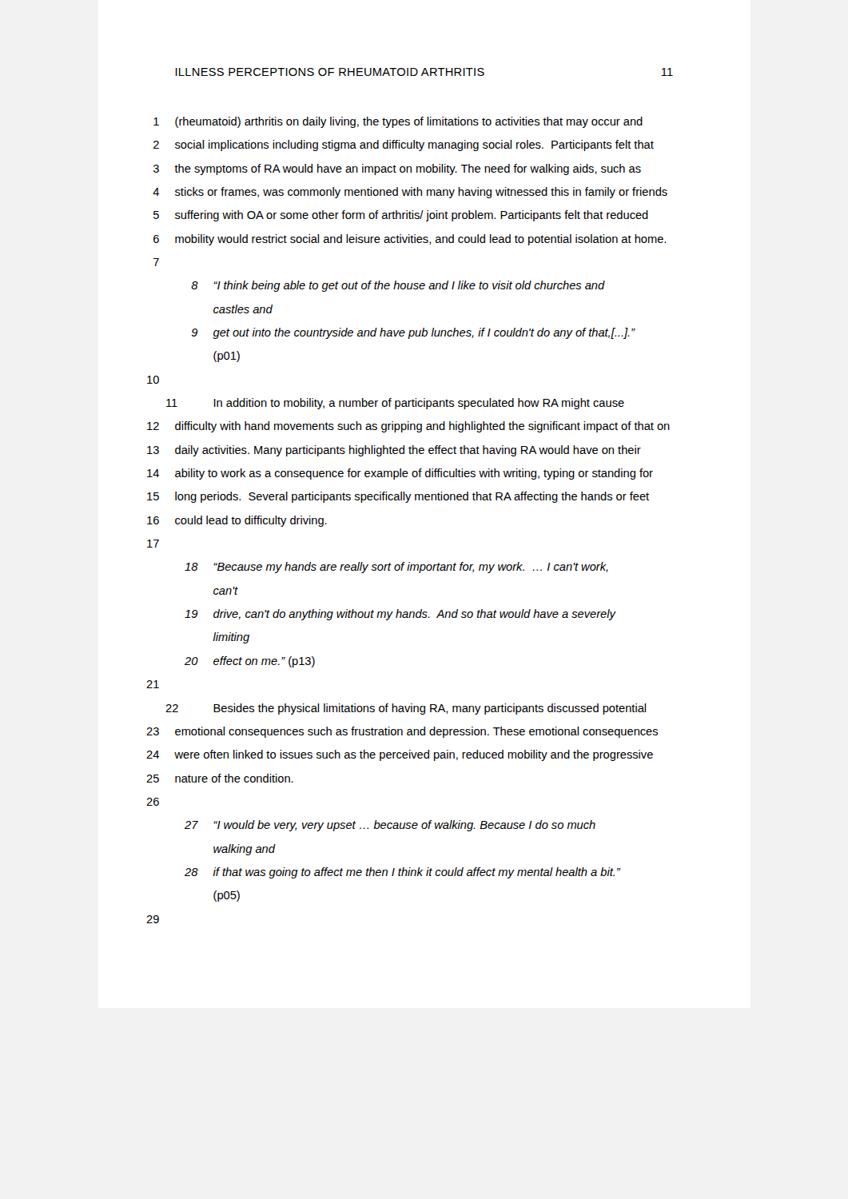Illness perceptions of rheumatoid arthritis 11
(rheumatoid) arthritis on daily living, the types of limitations to activities that may occur and
social implications including stigma and difficulty managing social roles. Participants felt that
the symptoms of RA would have an impact on mobility. The need for walking aids, such as
sticks or frames, was commonly mentioned with many having witnessed this in family or friends
suffering with OA or some other form of arthritis/ joint problem. Participants felt that reduced
mobility would restrict social and leisure activities, and could lead to potential isolation at home.
“I think being able to get out of the house and I like to visit old churches and castles and
get out into the countryside and have pub lunches, if I couldn't do any of that,[...].” (p01)
In addition to mobility, a number of participants speculated how RA might cause
difficulty with hand movements such as gripping and highlighted the significant impact of that on
daily activities. Many participants highlighted the effect that having RA would have on their
ability to work as a consequence for example of difficulties with writing, typing or standing for
long periods. Several participants specifically mentioned that RA affecting the hands or feet
could lead to difficulty driving.
“Because my hands are really sort of important for, my work. … I can't work, can't
drive, can't do anything without my hands. And so that would have a severely limiting
effect on me.” (p13)
Besides the physical limitations of having RA, many participants discussed potential
emotional consequences such as frustration and depression. These emotional consequences
were often linked to issues such as the perceived pain, reduced mobility and the progressive
nature of the condition.
“I would be very, very upset … because of walking. Because I do so much walking and
if that was going to affect me then I think it could affect my mental health a bit.” (p05)